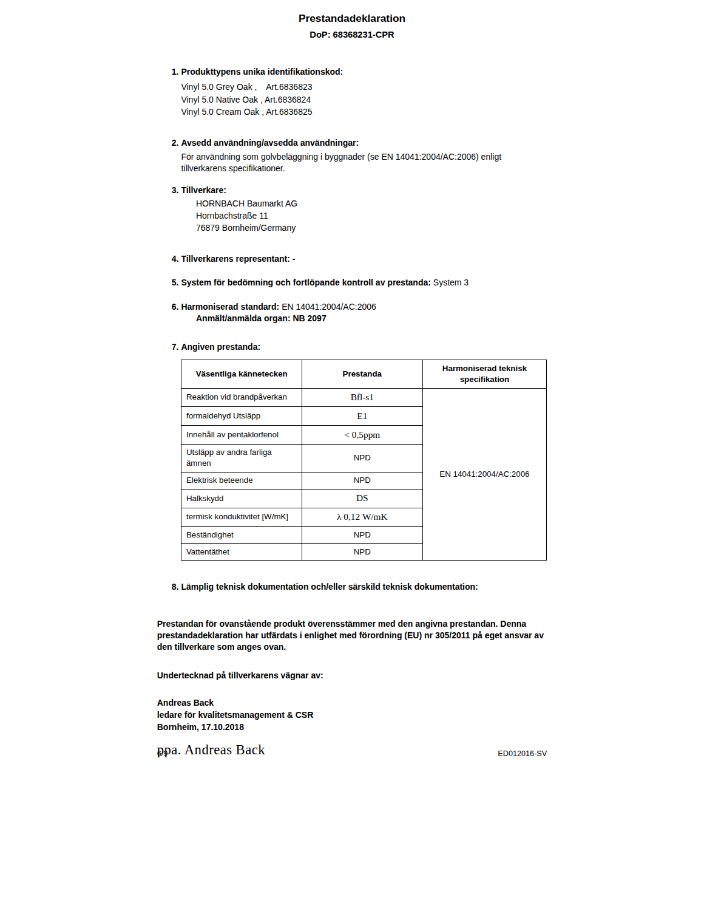Prestandadeklaration
DoP: 68368231-CPR
Produkttypens unika identifikationskod:
Vinyl 5.0 Grey Oak , Art.6836823
Vinyl 5.0 Native Oak , Art.6836824
Vinyl 5.0 Cream Oak , Art.6836825
Avsedd användning/avsedda användningar:
För användning som golvbeläggning i byggnader (se EN 14041:2004/AC:2006) enligt tillverkarens specifikationer.
Tillverkare:
HORNBACH Baumarkt AG
Hornbachstraße 11
76879 Bornheim/Germany
Tillverkarens representant: -
System för bedömning och fortlöpande kontroll av prestanda: System 3
Harmoniserad standard: EN 14041:2004/AC:2006
Anmält/anmälda organ: NB 2097
Angiven prestanda:
| Väsentliga kännetecken | Prestanda | Harmoniserad teknisk specifikation |
| --- | --- | --- |
| Reaktion vid brandpåverkan | Bfl-s1 | EN 14041:2004/AC:2006 |
| formaldehyd Utsläpp | E1 |
| Innehåll av pentaklorfenol | < 0,5ppm |
| Utsläpp av andra farliga ämnen | NPD |
| Elektrisk beteende | NPD |
| Halkskydd | DS |
| termisk konduktivitet [W/mK] | λ 0,12 W/mK |
| Beständighet | NPD |
| Vattentäthet | NPD |
Lämplig teknisk dokumentation och/eller särskild teknisk dokumentation:
Prestandan för ovanstående produkt överensstämmer med den angivna prestandan. Denna prestandadeklaration har utfärdats i enlighet med förordning (EU) nr 305/2011 på eget ansvar av den tillverkare som anges ovan.
Undertecknad på tillverkarens vägnar av:
Andreas Back
ledare för kvalitetsmanagement & CSR
Bornheim, 17.10.2018
ppa. Andreas Back
6/9 ED012016-SV